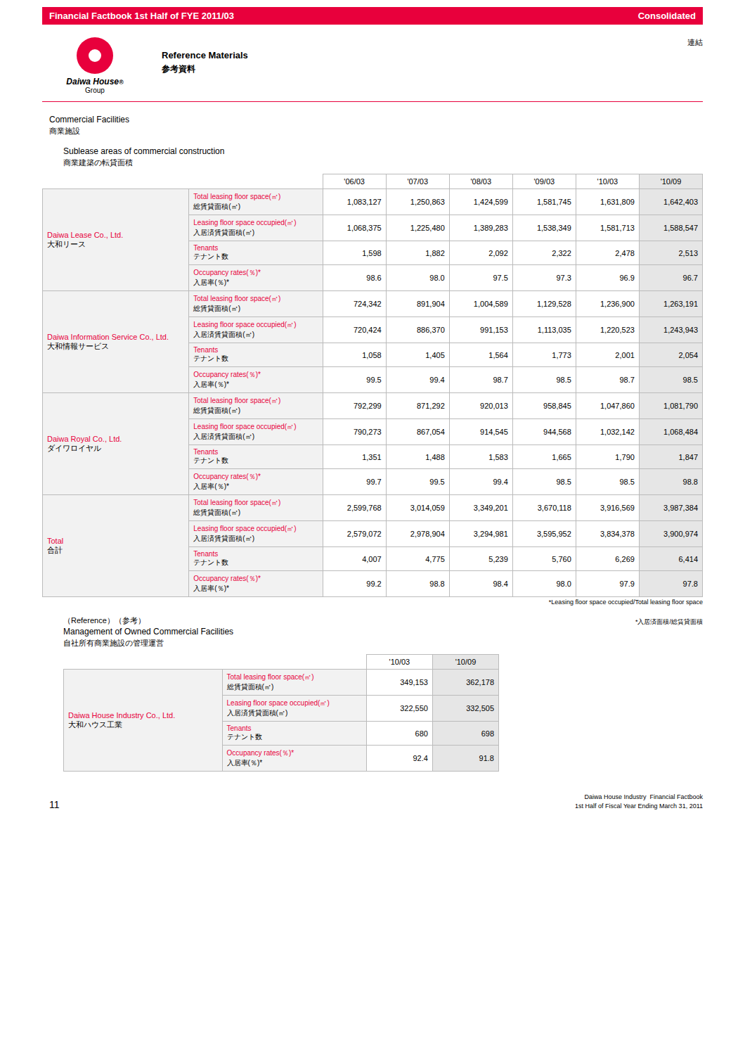Financial Factbook 1st Half of FYE 2011/03
Consolidated
Daiwa House®
Group
Reference Materials 参考資料
連結
Commercial Facilities
商業施設
Sublease areas of commercial construction
商業建築の転貸面積
| | | '06/03 | '07/03 | '08/03 | '09/03 | '10/03 | '10/09 |
| --- | --- | --- | --- | --- | --- | --- | --- |
| Daiwa Lease Co., Ltd. 大和リース | Total leasing floor space(㎡) 総賃貸面積(㎡) | 1,083,127 | 1,250,863 | 1,424,599 | 1,581,745 | 1,631,809 | 1,642,403 |
| Leasing floor space occupied(㎡) 入居済賃貸面積(㎡) | 1,068,375 | 1,225,480 | 1,389,283 | 1,538,349 | 1,581,713 | 1,588,547 |
| Tenants テナント数 | 1,598 | 1,882 | 2,092 | 2,322 | 2,478 | 2,513 |
| Occupancy rates(％)* 入居率(％)* | 98.6 | 98.0 | 97.5 | 97.3 | 96.9 | 96.7 |
| Daiwa Information Service Co., Ltd. 大和情報サービス | Total leasing floor space(㎡) 総賃貸面積(㎡) | 724,342 | 891,904 | 1,004,589 | 1,129,528 | 1,236,900 | 1,263,191 |
| Leasing floor space occupied(㎡) 入居済賃貸面積(㎡) | 720,424 | 886,370 | 991,153 | 1,113,035 | 1,220,523 | 1,243,943 |
| Tenants テナント数 | 1,058 | 1,405 | 1,564 | 1,773 | 2,001 | 2,054 |
| Occupancy rates(％)* 入居率(％)* | 99.5 | 99.4 | 98.7 | 98.5 | 98.7 | 98.5 |
| Daiwa Royal Co., Ltd. ダイワロイヤル | Total leasing floor space(㎡) 総賃貸面積(㎡) | 792,299 | 871,292 | 920,013 | 958,845 | 1,047,860 | 1,081,790 |
| Leasing floor space occupied(㎡) 入居済賃貸面積(㎡) | 790,273 | 867,054 | 914,545 | 944,568 | 1,032,142 | 1,068,484 |
| Tenants テナント数 | 1,351 | 1,488 | 1,583 | 1,665 | 1,790 | 1,847 |
| Occupancy rates(％)* 入居率(％)* | 99.7 | 99.5 | 99.4 | 98.5 | 98.5 | 98.8 |
| Total 合計 | Total leasing floor space(㎡) 総賃貸面積(㎡) | 2,599,768 | 3,014,059 | 3,349,201 | 3,670,118 | 3,916,569 | 3,987,384 |
| Leasing floor space occupied(㎡) 入居済賃貸面積(㎡) | 2,579,072 | 2,978,904 | 3,294,981 | 3,595,952 | 3,834,378 | 3,900,974 |
| Tenants テナント数 | 4,007 | 4,775 | 5,239 | 5,760 | 6,269 | 6,414 |
| Occupancy rates(％)* 入居率(％)* | 99.2 | 98.8 | 98.4 | 98.0 | 97.9 | 97.8 |
*Leasing floor space occupied/Total leasing floor space
（Reference）（参考）
*入居済面積/総賃貸面積
Management of Owned Commercial Facilities
自社所有商業施設の管理運営
| | | '10/03 | '10/09 |
| --- | --- | --- | --- |
| Daiwa House Industry Co., Ltd. 大和ハウス工業 | Total leasing floor space(㎡) 総賃貸面積(㎡) | 349,153 | 362,178 |
| Leasing floor space occupied(㎡) 入居済賃貸面積(㎡) | 322,550 | 332,505 |
| Tenants テナント数 | 680 | 698 |
| Occupancy rates(％)* 入居率(％)* | 92.4 | 91.8 |
11
Daiwa House Industry Financial Factbook
1st Half of Fiscal Year Ending March 31, 2011